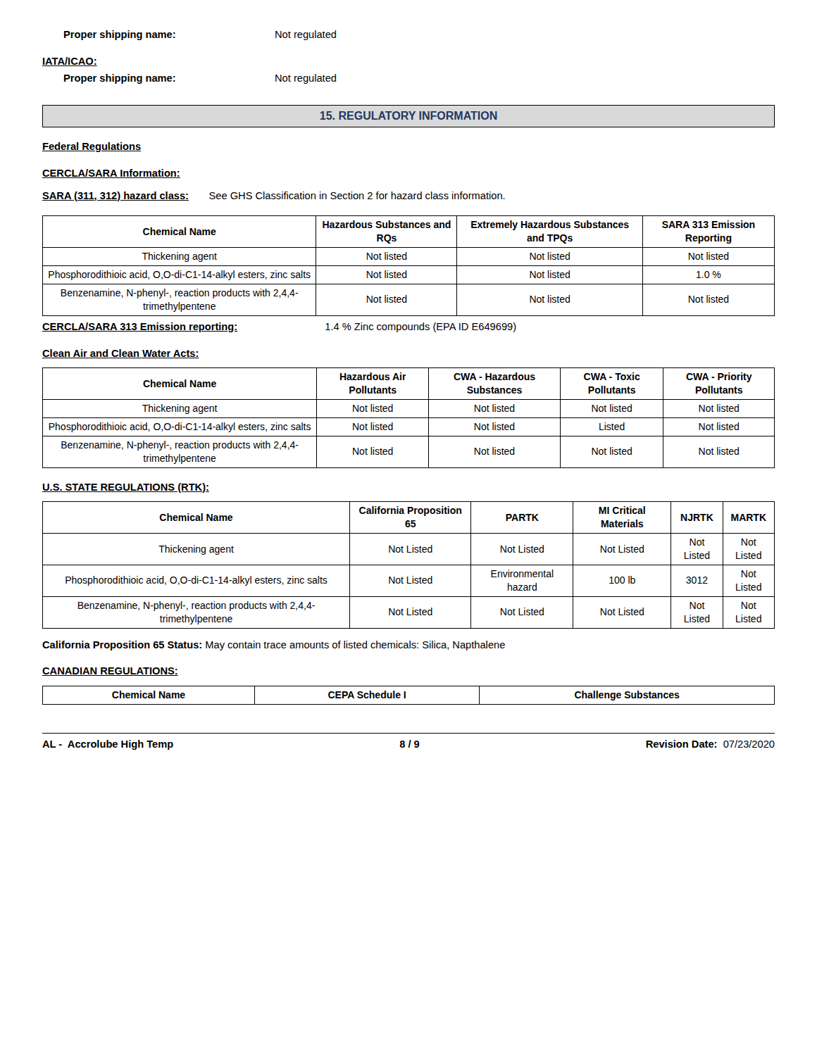Proper shipping name:
Not regulated
IATA/ICAO:
Proper shipping name:
Not regulated
15. REGULATORY INFORMATION
Federal Regulations
CERCLA/SARA Information:
SARA (311, 312) hazard class: See GHS Classification in Section 2 for hazard class information.
| Chemical Name | Hazardous Substances and RQs | Extremely Hazardous Substances and TPQs | SARA 313 Emission Reporting |
| --- | --- | --- | --- |
| Thickening agent | Not listed | Not listed | Not listed |
| Phosphorodithioic acid, O,O-di-C1-14-alkyl esters, zinc salts | Not listed | Not listed | 1.0 % |
| Benzenamine, N-phenyl-, reaction products with 2,4,4-trimethylpentene | Not listed | Not listed | Not listed |
CERCLA/SARA 313 Emission reporting: 1.4 % Zinc compounds (EPA ID E649699)
Clean Air and Clean Water Acts:
| Chemical Name | Hazardous Air Pollutants | CWA - Hazardous Substances | CWA - Toxic Pollutants | CWA - Priority Pollutants |
| --- | --- | --- | --- | --- |
| Thickening agent | Not listed | Not listed | Not listed | Not listed |
| Phosphorodithioic acid, O,O-di-C1-14-alkyl esters, zinc salts | Not listed | Not listed | Listed | Not listed |
| Benzenamine, N-phenyl-, reaction products with 2,4,4-trimethylpentene | Not listed | Not listed | Not listed | Not listed |
U.S. STATE REGULATIONS (RTK):
| Chemical Name | California Proposition 65 | PARTK | MI Critical Materials | NJRTK | MARTK |
| --- | --- | --- | --- | --- | --- |
| Thickening agent | Not Listed | Not Listed | Not Listed | Not Listed | Not Listed |
| Phosphorodithioic acid, O,O-di-C1-14-alkyl esters, zinc salts | Not Listed | Environmental hazard | 100 lb | 3012 | Not Listed |
| Benzenamine, N-phenyl-, reaction products with 2,4,4-trimethylpentene | Not Listed | Not Listed | Not Listed | Not Listed | Not Listed |
California Proposition 65 Status: May contain trace amounts of listed chemicals: Silica, Napthalene
CANADIAN REGULATIONS:
| Chemical Name | CEPA Schedule I | Challenge Substances |
| --- | --- | --- |
AL - Accrolube High Temp
8 / 9
Revision Date: 07/23/2020